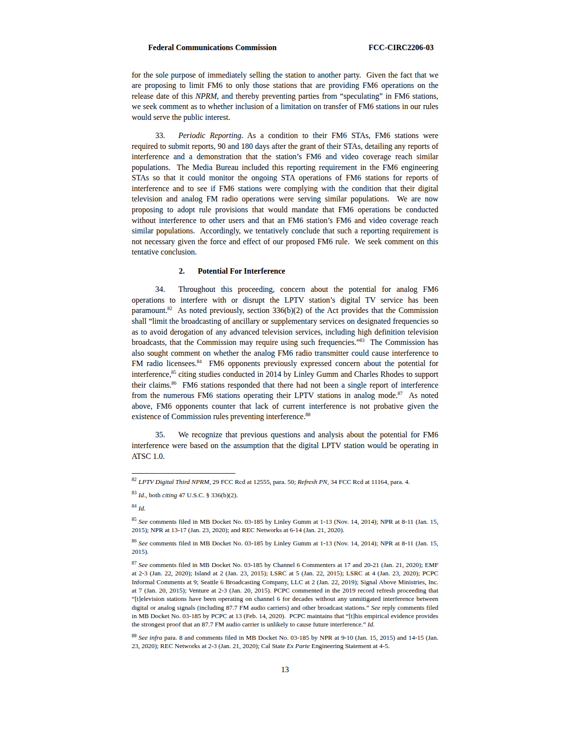Federal Communications Commission FCC-CIRC2206-03
for the sole purpose of immediately selling the station to another party. Given the fact that we are proposing to limit FM6 to only those stations that are providing FM6 operations on the release date of this NPRM, and thereby preventing parties from “speculating” in FM6 stations, we seek comment as to whether inclusion of a limitation on transfer of FM6 stations in our rules would serve the public interest.
33. Periodic Reporting. As a condition to their FM6 STAs, FM6 stations were required to submit reports, 90 and 180 days after the grant of their STAs, detailing any reports of interference and a demonstration that the station’s FM6 and video coverage reach similar populations. The Media Bureau included this reporting requirement in the FM6 engineering STAs so that it could monitor the ongoing STA operations of FM6 stations for reports of interference and to see if FM6 stations were complying with the condition that their digital television and analog FM radio operations were serving similar populations. We are now proposing to adopt rule provisions that would mandate that FM6 operations be conducted without interference to other users and that an FM6 station’s FM6 and video coverage reach similar populations. Accordingly, we tentatively conclude that such a reporting requirement is not necessary given the force and effect of our proposed FM6 rule. We seek comment on this tentative conclusion.
2. Potential For Interference
34. Throughout this proceeding, concern about the potential for analog FM6 operations to interfere with or disrupt the LPTV station’s digital TV service has been paramount.82 As noted previously, section 336(b)(2) of the Act provides that the Commission shall “limit the broadcasting of ancillary or supplementary services on designated frequencies so as to avoid derogation of any advanced television services, including high definition television broadcasts, that the Commission may require using such frequencies.”83 The Commission has also sought comment on whether the analog FM6 radio transmitter could cause interference to FM radio licensees.84 FM6 opponents previously expressed concern about the potential for interference,85 citing studies conducted in 2014 by Linley Gumm and Charles Rhodes to support their claims.86 FM6 stations responded that there had not been a single report of interference from the numerous FM6 stations operating their LPTV stations in analog mode.87 As noted above, FM6 opponents counter that lack of current interference is not probative given the existence of Commission rules preventing interference.88
35. We recognize that previous questions and analysis about the potential for FM6 interference were based on the assumption that the digital LPTV station would be operating in ATSC 1.0.
82LPTV Digital Third NPRM, 29 FCC Rcd at 12555, para. 50; Refresh PN, 34 FCC Rcd at 11164, para. 4.
83Id., both citing 47 U.S.C. § 336(b)(2).
84Id.
85See comments filed in MB Docket No. 03-185 by Linley Gumm at 1-13 (Nov. 14, 2014); NPR at 8-11 (Jan. 15, 2015); NPR at 13-17 (Jan. 23, 2020); and REC Networks at 6-14 (Jan. 21, 2020).
86See comments filed in MB Docket No. 03-185 by Linley Gumm at 1-13 (Nov. 14, 2014); NPR at 8-11 (Jan. 15, 2015).
87See comments filed in MB Docket No. 03-185 by Channel 6 Commenters at 17 and 20-21 (Jan. 21, 2020); EMF at 2-3 (Jan. 22, 2020); Island at 2 (Jan. 23, 2015); LSRC at 5 (Jan. 22, 2015); LSRC at 4 (Jan. 23, 2020); PCPC Informal Comments at 9; Seattle 6 Broadcasting Company, LLC at 2 (Jan. 22, 2019); Signal Above Ministries, Inc. at 7 (Jan. 20, 2015); Venture at 2-3 (Jan. 20, 2015). PCPC commented in the 2019 record refresh proceeding that “[t]elevision stations have been operating on channel 6 for decades without any unmitigated interference between digital or analog signals (including 87.7 FM audio carriers) and other broadcast stations.” See reply comments filed in MB Docket No. 03-185 by PCPC at 13 (Feb. 14, 2020). PCPC maintains that “[t]his empirical evidence provides the strongest proof that an 87.7 FM audio carrier is unlikely to cause future interference.” Id.
88See infra para. 8 and comments filed in MB Docket No. 03-185 by NPR at 9-10 (Jan. 15, 2015) and 14-15 (Jan. 23, 2020); REC Networks at 2-3 (Jan. 21, 2020); Cal State Ex Parte Engineering Statement at 4-5.
13